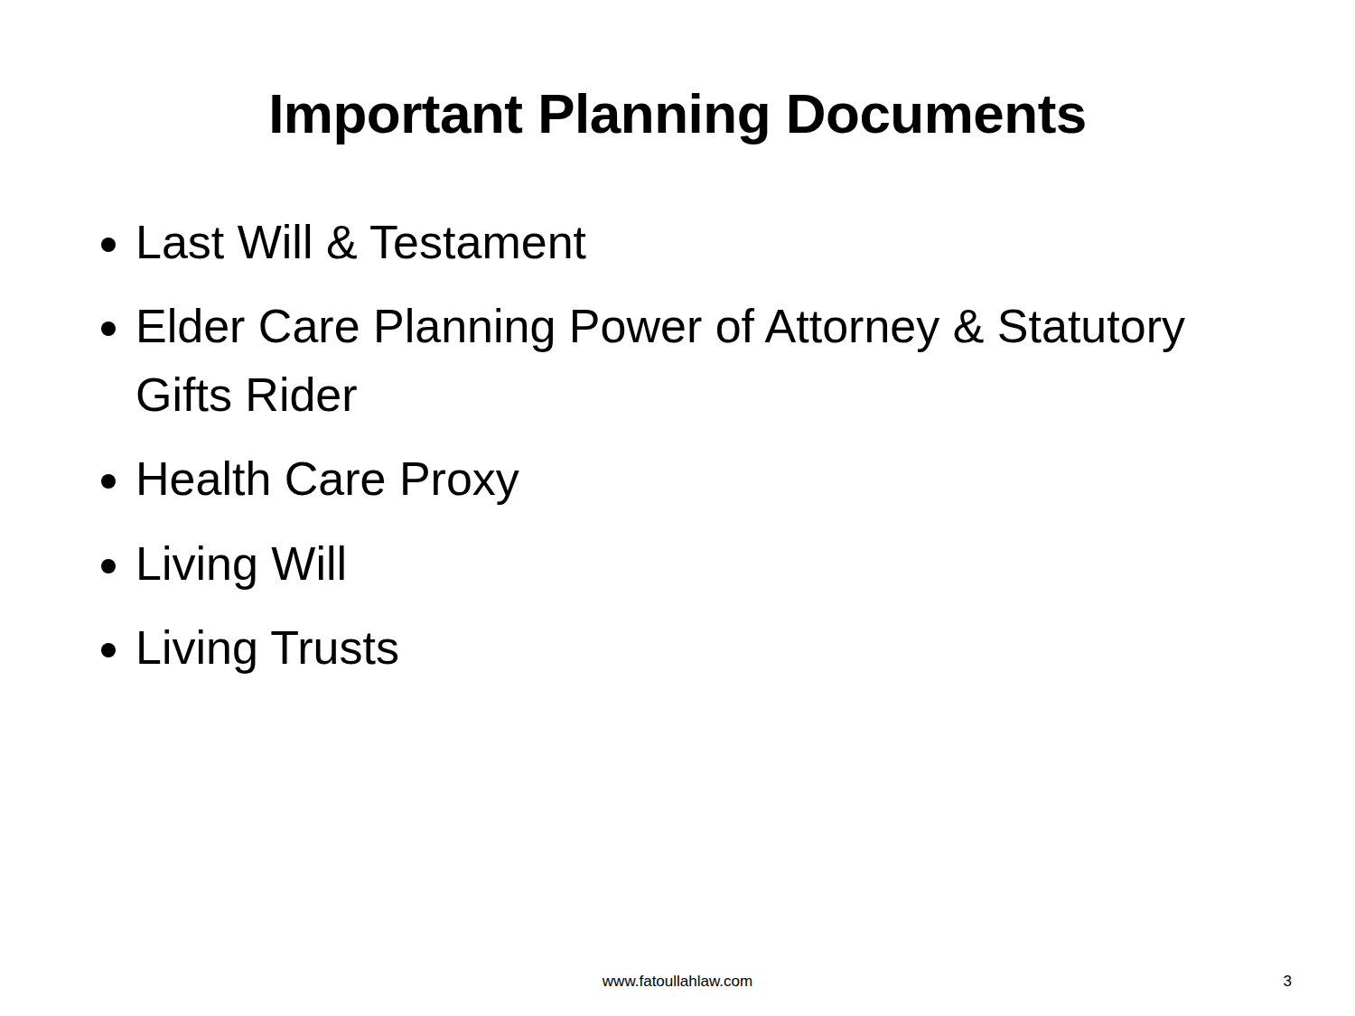Important Planning Documents
Last Will & Testament
Elder Care Planning Power of Attorney & Statutory Gifts Rider
Health Care Proxy
Living Will
Living Trusts
www.fatoullahlaw.com
3